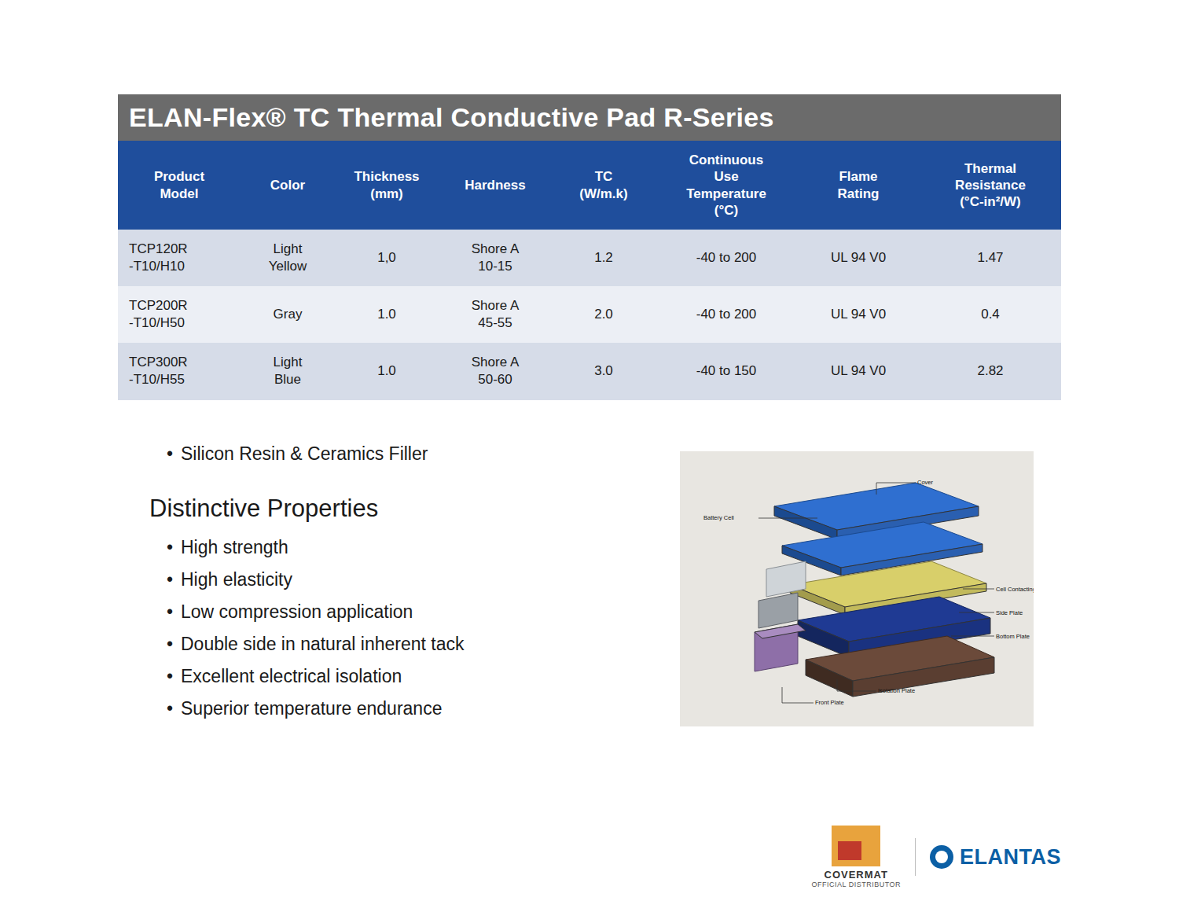ELAN-Flex® TC Thermal Conductive Pad R-Series
| Product Model | Color | Thickness (mm) | Hardness | TC (W/m.k) | Continuous Use Temperature (°C) | Flame Rating | Thermal Resistance (°C-in²/W) |
| --- | --- | --- | --- | --- | --- | --- | --- |
| TCP120R -T10/H10 | Light Yellow | 1,0 | Shore A 10-15 | 1.2 | -40 to 200 | UL 94 V0 | 1.47 |
| TCP200R -T10/H50 | Gray | 1.0 | Shore A 45-55 | 2.0 | -40 to 200 | UL 94 V0 | 0.4 |
| TCP300R -T10/H55 | Light Blue | 1.0 | Shore A 50-60 | 3.0 | -40 to 150 | UL 94 V0 | 2.82 |
Silicon Resin & Ceramics Filler
Distinctive Properties
High strength
High elasticity
Low compression application
Double side in natural inherent tack
Excellent electrical isolation
Superior temperature endurance
Cover Battery Cell Cell Contacting System Side Plate Bottom Plate Isolation Plate Front Plate
COVERMAT
OFFICIAL DISTRIBUTOR
ELANTAS